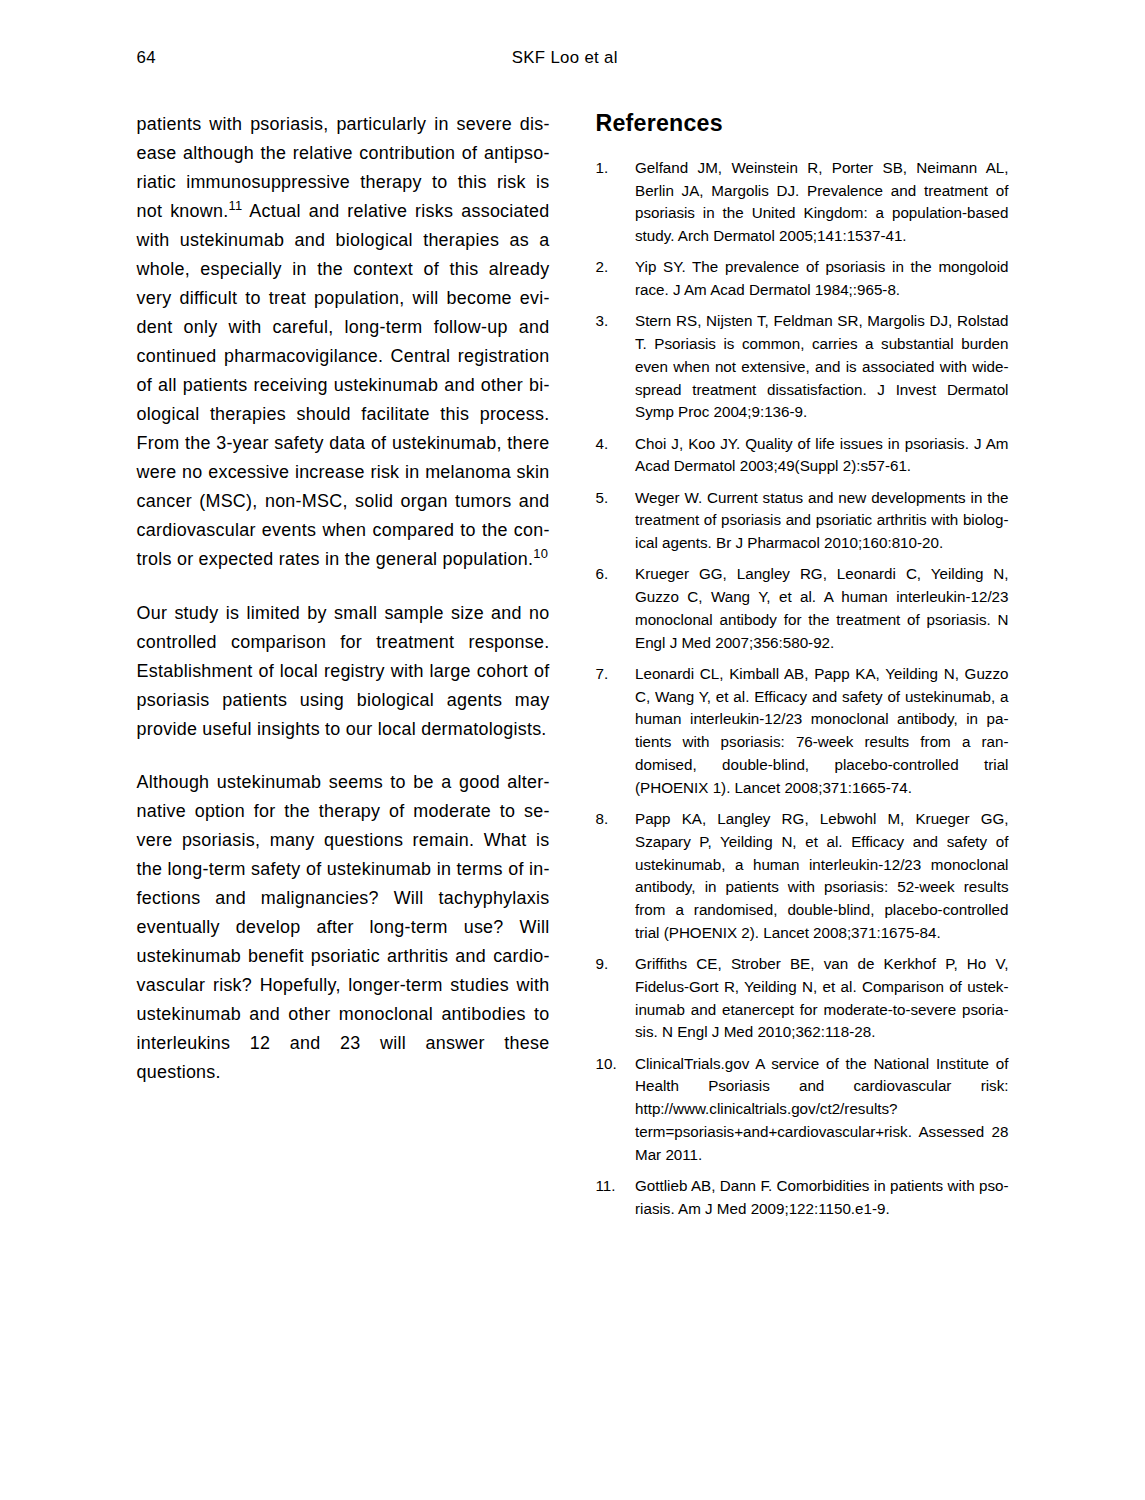64 SKF Loo et al
patients with psoriasis, particularly in severe disease although the relative contribution of antipsoriatic immunosuppressive therapy to this risk is not known.11 Actual and relative risks associated with ustekinumab and biological therapies as a whole, especially in the context of this already very difficult to treat population, will become evident only with careful, long-term follow-up and continued pharmacovigilance. Central registration of all patients receiving ustekinumab and other biological therapies should facilitate this process. From the 3-year safety data of ustekinumab, there were no excessive increase risk in melanoma skin cancer (MSC), non-MSC, solid organ tumors and cardiovascular events when compared to the controls or expected rates in the general population.10
Our study is limited by small sample size and no controlled comparison for treatment response. Establishment of local registry with large cohort of psoriasis patients using biological agents may provide useful insights to our local dermatologists.
Although ustekinumab seems to be a good alternative option for the therapy of moderate to severe psoriasis, many questions remain. What is the long-term safety of ustekinumab in terms of infections and malignancies? Will tachyphylaxis eventually develop after long-term use? Will ustekinumab benefit psoriatic arthritis and cardiovascular risk? Hopefully, longer-term studies with ustekinumab and other monoclonal antibodies to interleukins 12 and 23 will answer these questions.
References
Gelfand JM, Weinstein R, Porter SB, Neimann AL, Berlin JA, Margolis DJ. Prevalence and treatment of psoriasis in the United Kingdom: a population-based study. Arch Dermatol 2005;141:1537-41.
Yip SY. The prevalence of psoriasis in the mongoloid race. J Am Acad Dermatol 1984;:965-8.
Stern RS, Nijsten T, Feldman SR, Margolis DJ, Rolstad T. Psoriasis is common, carries a substantial burden even when not extensive, and is associated with widespread treatment dissatisfaction. J Invest Dermatol Symp Proc 2004;9:136-9.
Choi J, Koo JY. Quality of life issues in psoriasis. J Am Acad Dermatol 2003;49(Suppl 2):s57-61.
Weger W. Current status and new developments in the treatment of psoriasis and psoriatic arthritis with biological agents. Br J Pharmacol 2010;160:810-20.
Krueger GG, Langley RG, Leonardi C, Yeilding N, Guzzo C, Wang Y, et al. A human interleukin-12/23 monoclonal antibody for the treatment of psoriasis. N Engl J Med 2007;356:580-92.
Leonardi CL, Kimball AB, Papp KA, Yeilding N, Guzzo C, Wang Y, et al. Efficacy and safety of ustekinumab, a human interleukin-12/23 monoclonal antibody, in patients with psoriasis: 76-week results from a randomised, double-blind, placebo-controlled trial (PHOENIX 1). Lancet 2008;371:1665-74.
Papp KA, Langley RG, Lebwohl M, Krueger GG, Szapary P, Yeilding N, et al. Efficacy and safety of ustekinumab, a human interleukin-12/23 monoclonal antibody, in patients with psoriasis: 52-week results from a randomised, double-blind, placebo-controlled trial (PHOENIX 2). Lancet 2008;371:1675-84.
Griffiths CE, Strober BE, van de Kerkhof P, Ho V, Fidelus-Gort R, Yeilding N, et al. Comparison of ustekinumab and etanercept for moderate-to-severe psoriasis. N Engl J Med 2010;362:118-28.
ClinicalTrials.gov A service of the National Institute of Health Psoriasis and cardiovascular risk: http://www.clinicaltrials.gov/ct2/results?term=psoriasis+and+cardiovascular+risk. Assessed 28 Mar 2011.
Gottlieb AB, Dann F. Comorbidities in patients with psoriasis. Am J Med 2009;122:1150.e1-9.